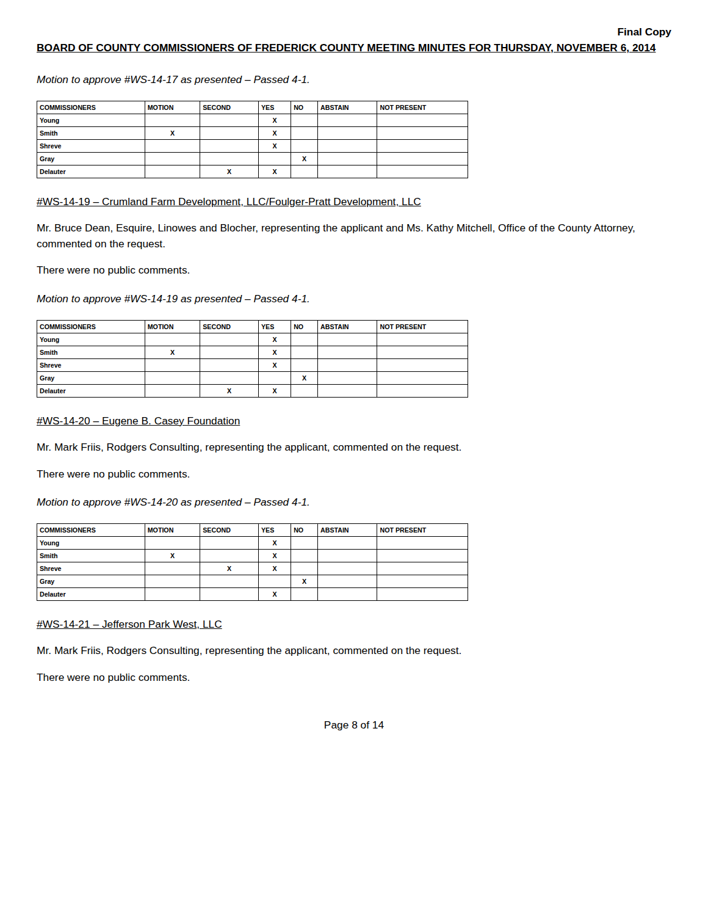Final Copy BOARD OF COUNTY COMMISSIONERS OF FREDERICK COUNTY MEETING MINUTES FOR THURSDAY, NOVEMBER 6, 2014
Motion to approve #WS-14-17 as presented – Passed 4-1.
| COMMISSIONERS | MOTION | SECOND | YES | NO | ABSTAIN | NOT PRESENT |
| --- | --- | --- | --- | --- | --- | --- |
| Young | | | X | | | |
| Smith | X | | X | | | |
| Shreve | | | X | | | |
| Gray | | | | X | | |
| Delauter | | X | X | | | |
#WS-14-19 – Crumland Farm Development, LLC/Foulger-Pratt Development, LLC
Mr. Bruce Dean, Esquire, Linowes and Blocher, representing the applicant and Ms. Kathy Mitchell, Office of the County Attorney, commented on the request.
There were no public comments.
Motion to approve #WS-14-19 as presented – Passed 4-1.
| COMMISSIONERS | MOTION | SECOND | YES | NO | ABSTAIN | NOT PRESENT |
| --- | --- | --- | --- | --- | --- | --- |
| Young | | | X | | | |
| Smith | X | | X | | | |
| Shreve | | | X | | | |
| Gray | | | | X | | |
| Delauter | | X | X | | | |
#WS-14-20 – Eugene B. Casey Foundation
Mr. Mark Friis, Rodgers Consulting, representing the applicant, commented on the request.
There were no public comments.
Motion to approve #WS-14-20 as presented – Passed 4-1.
| COMMISSIONERS | MOTION | SECOND | YES | NO | ABSTAIN | NOT PRESENT |
| --- | --- | --- | --- | --- | --- | --- |
| Young | | | X | | | |
| Smith | X | | X | | | |
| Shreve | | X | X | | | |
| Gray | | | | X | | |
| Delauter | | | X | | | |
#WS-14-21 – Jefferson Park West, LLC
Mr. Mark Friis, Rodgers Consulting, representing the applicant, commented on the request.
There were no public comments.
Page 8 of 14